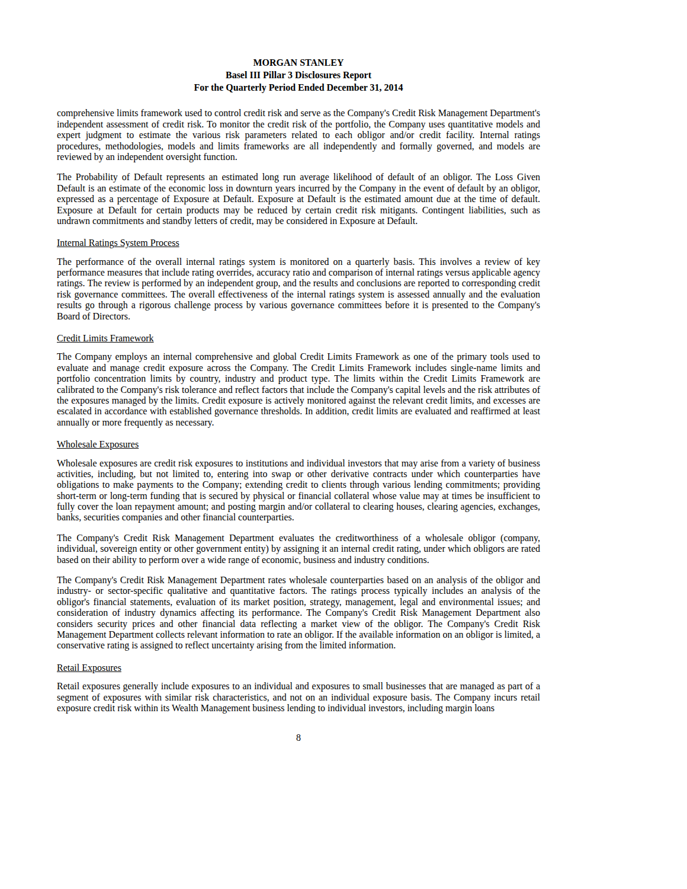MORGAN STANLEY
Basel III Pillar 3 Disclosures Report
For the Quarterly Period Ended December 31, 2014
comprehensive limits framework used to control credit risk and serve as the Company's Credit Risk Management Department's independent assessment of credit risk. To monitor the credit risk of the portfolio, the Company uses quantitative models and expert judgment to estimate the various risk parameters related to each obligor and/or credit facility. Internal ratings procedures, methodologies, models and limits frameworks are all independently and formally governed, and models are reviewed by an independent oversight function.
The Probability of Default represents an estimated long run average likelihood of default of an obligor. The Loss Given Default is an estimate of the economic loss in downturn years incurred by the Company in the event of default by an obligor, expressed as a percentage of Exposure at Default. Exposure at Default is the estimated amount due at the time of default. Exposure at Default for certain products may be reduced by certain credit risk mitigants. Contingent liabilities, such as undrawn commitments and standby letters of credit, may be considered in Exposure at Default.
Internal Ratings System Process
The performance of the overall internal ratings system is monitored on a quarterly basis. This involves a review of key performance measures that include rating overrides, accuracy ratio and comparison of internal ratings versus applicable agency ratings. The review is performed by an independent group, and the results and conclusions are reported to corresponding credit risk governance committees. The overall effectiveness of the internal ratings system is assessed annually and the evaluation results go through a rigorous challenge process by various governance committees before it is presented to the Company's Board of Directors.
Credit Limits Framework
The Company employs an internal comprehensive and global Credit Limits Framework as one of the primary tools used to evaluate and manage credit exposure across the Company. The Credit Limits Framework includes single-name limits and portfolio concentration limits by country, industry and product type. The limits within the Credit Limits Framework are calibrated to the Company's risk tolerance and reflect factors that include the Company's capital levels and the risk attributes of the exposures managed by the limits. Credit exposure is actively monitored against the relevant credit limits, and excesses are escalated in accordance with established governance thresholds. In addition, credit limits are evaluated and reaffirmed at least annually or more frequently as necessary.
Wholesale Exposures
Wholesale exposures are credit risk exposures to institutions and individual investors that may arise from a variety of business activities, including, but not limited to, entering into swap or other derivative contracts under which counterparties have obligations to make payments to the Company; extending credit to clients through various lending commitments; providing short-term or long-term funding that is secured by physical or financial collateral whose value may at times be insufficient to fully cover the loan repayment amount; and posting margin and/or collateral to clearing houses, clearing agencies, exchanges, banks, securities companies and other financial counterparties.
The Company's Credit Risk Management Department evaluates the creditworthiness of a wholesale obligor (company, individual, sovereign entity or other government entity) by assigning it an internal credit rating, under which obligors are rated based on their ability to perform over a wide range of economic, business and industry conditions.
The Company's Credit Risk Management Department rates wholesale counterparties based on an analysis of the obligor and industry- or sector-specific qualitative and quantitative factors. The ratings process typically includes an analysis of the obligor's financial statements, evaluation of its market position, strategy, management, legal and environmental issues; and consideration of industry dynamics affecting its performance. The Company's Credit Risk Management Department also considers security prices and other financial data reflecting a market view of the obligor. The Company's Credit Risk Management Department collects relevant information to rate an obligor. If the available information on an obligor is limited, a conservative rating is assigned to reflect uncertainty arising from the limited information.
Retail Exposures
Retail exposures generally include exposures to an individual and exposures to small businesses that are managed as part of a segment of exposures with similar risk characteristics, and not on an individual exposure basis. The Company incurs retail exposure credit risk within its Wealth Management business lending to individual investors, including margin loans
8